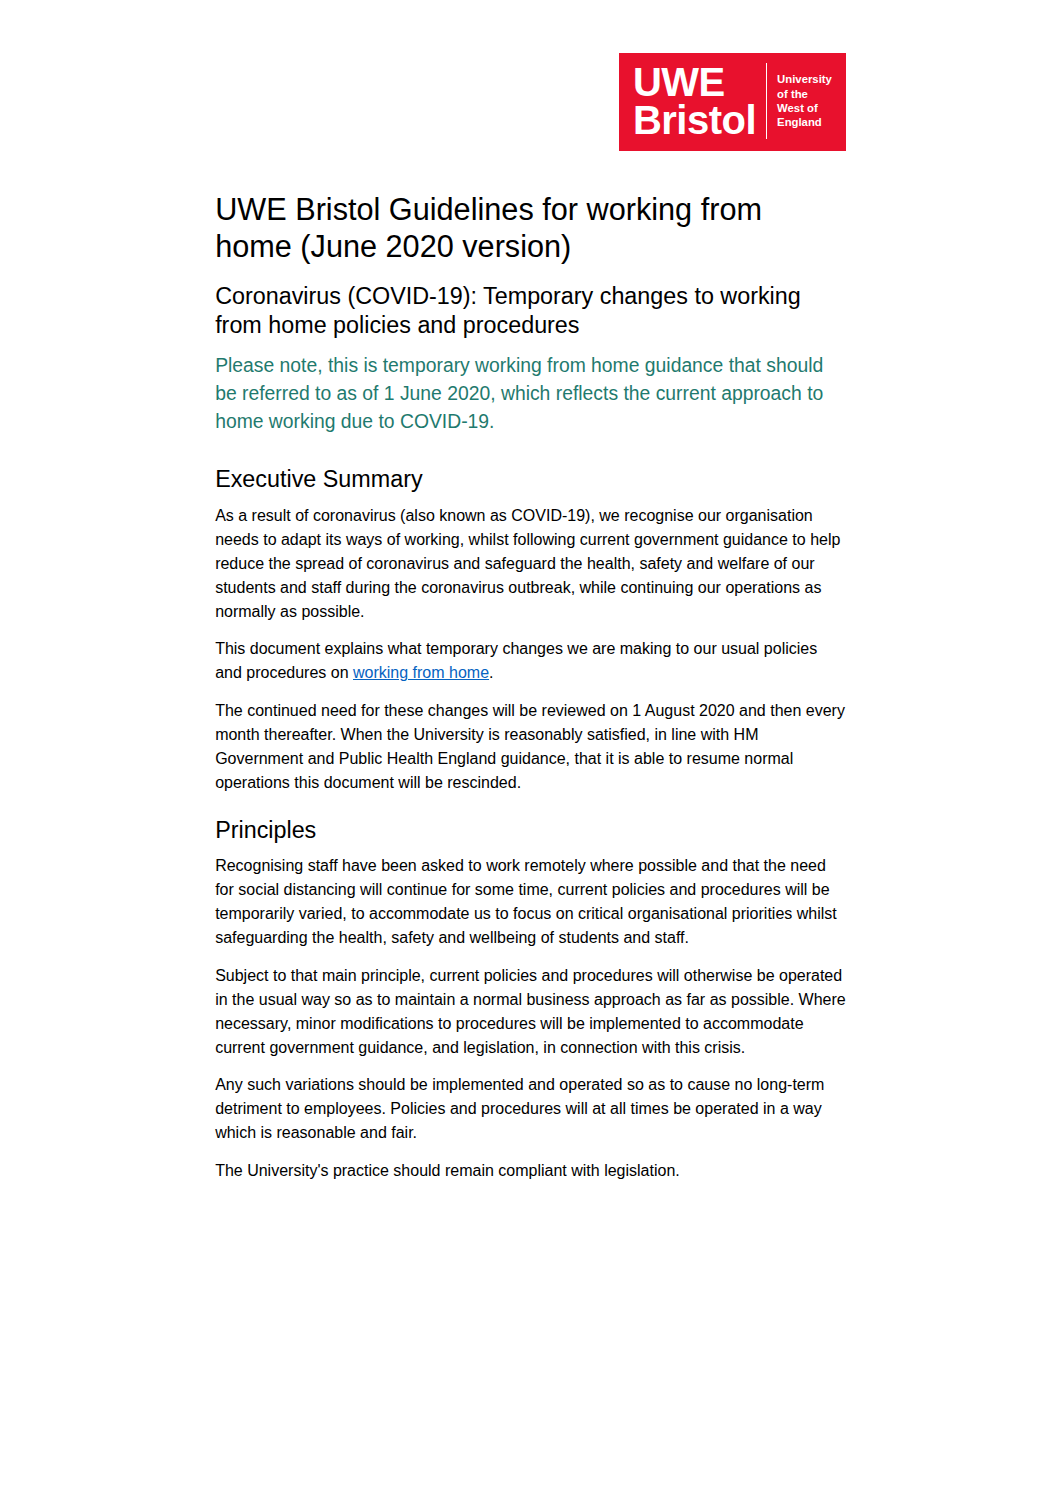UWE
Bristol
University
of the
West of
England
UWE Bristol Guidelines for working from home (June 2020 version)
Coronavirus (COVID-19): Temporary changes to working from home policies and procedures
Please note, this is temporary working from home guidance that should be referred to as of 1 June 2020, which reflects the current approach to home working due to COVID-19.
Executive Summary
As a result of coronavirus (also known as COVID-19), we recognise our organisation needs to adapt its ways of working, whilst following current government guidance to help reduce the spread of coronavirus and safeguard the health, safety and welfare of our students and staff during the coronavirus outbreak, while continuing our operations as normally as possible.
This document explains what temporary changes we are making to our usual policies and procedures on working from home.
The continued need for these changes will be reviewed on 1 August 2020 and then every month thereafter. When the University is reasonably satisfied, in line with HM Government and Public Health England guidance, that it is able to resume normal operations this document will be rescinded.
Principles
Recognising staff have been asked to work remotely where possible and that the need for social distancing will continue for some time, current policies and procedures will be temporarily varied, to accommodate us to focus on critical organisational priorities whilst safeguarding the health, safety and wellbeing of students and staff.
Subject to that main principle, current policies and procedures will otherwise be operated in the usual way so as to maintain a normal business approach as far as possible. Where necessary, minor modifications to procedures will be implemented to accommodate current government guidance, and legislation, in connection with this crisis.
Any such variations should be implemented and operated so as to cause no long-term detriment to employees. Policies and procedures will at all times be operated in a way which is reasonable and fair.
The University's practice should remain compliant with legislation.